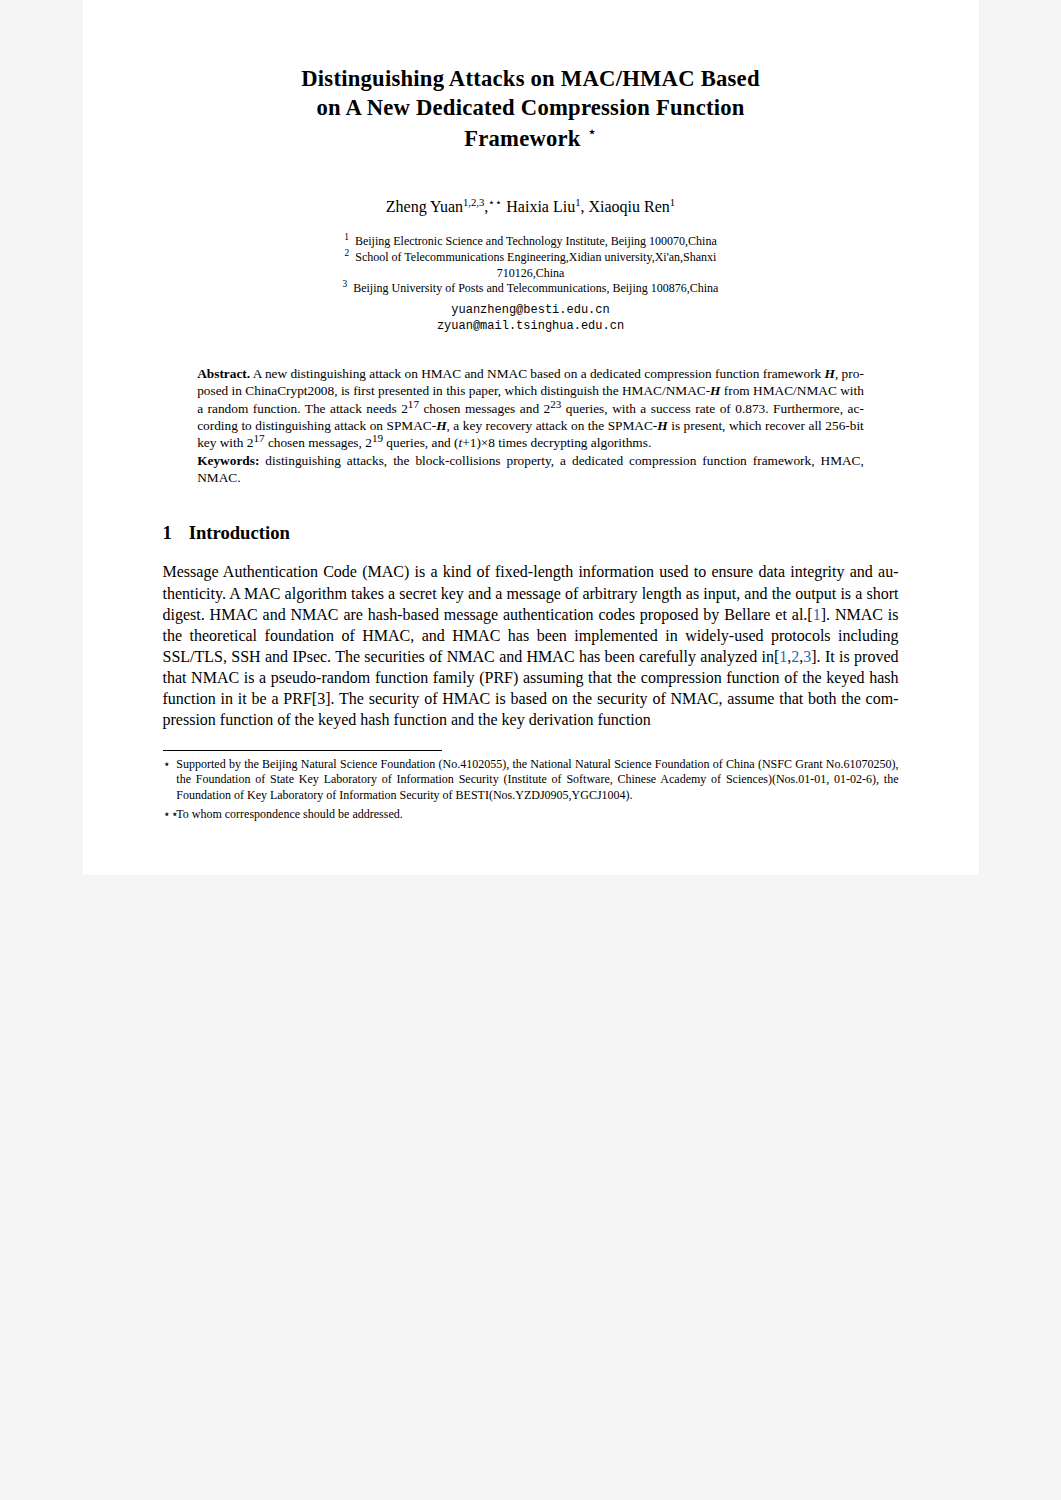Distinguishing Attacks on MAC/HMAC Based
on A New Dedicated Compression Function
Framework ⋆
Zheng Yuan1,2,3,⋆⋆ Haixia Liu1, Xiaoqiu Ren1
1 Beijing Electronic Science and Technology Institute, Beijing 100070,China
2 School of Telecommunications Engineering,Xidian university,Xi'an,Shanxi
710126,China
3 Beijing University of Posts and Telecommunications, Beijing 100876,China
yuanzheng@besti.edu.cn
zyuan@mail.tsinghua.edu.cn
Abstract. A new distinguishing attack on HMAC and NMAC based on a dedicated compression function framework H, proposed in ChinaCrypt2008, is first presented in this paper, which distinguish the HMAC/NMAC-H from HMAC/NMAC with a random function. The attack needs 217 chosen messages and 223 queries, with a success rate of 0.873. Furthermore, according to distinguishing attack on SPMAC-H, a key recovery attack on the SPMAC-H is present, which recover all 256-bit key with 217 chosen messages, 219 queries, and (t+1)×8 times decrypting algorithms.
Keywords: distinguishing attacks, the block-collisions property, a dedicated compression function framework, HMAC, NMAC.
1 Introduction
Message Authentication Code (MAC) is a kind of fixed-length information used to ensure data integrity and authenticity. A MAC algorithm takes a secret key and a message of arbitrary length as input, and the output is a short digest. HMAC and NMAC are hash-based message authentication codes proposed by Bellare et al.[1]. NMAC is the theoretical foundation of HMAC, and HMAC has been implemented in widely-used protocols including SSL/TLS, SSH and IPsec. The securities of NMAC and HMAC has been carefully analyzed in[1,2,3]. It is proved that NMAC is a pseudo-random function family (PRF) assuming that the compression function of the keyed hash function in it be a PRF[3]. The security of HMAC is based on the security of NMAC, assume that both the compression function of the keyed hash function and the key derivation function
⋆Supported by the Beijing Natural Science Foundation (No.4102055), the National Natural Science Foundation of China (NSFC Grant No.61070250), the Foundation of State Key Laboratory of Information Security (Institute of Software, Chinese Academy of Sciences)(Nos.01-01, 01-02-6), the Foundation of Key Laboratory of Information Security of BESTI(Nos.YZDJ0905,YGCJ1004).
⋆⋆To whom correspondence should be addressed.